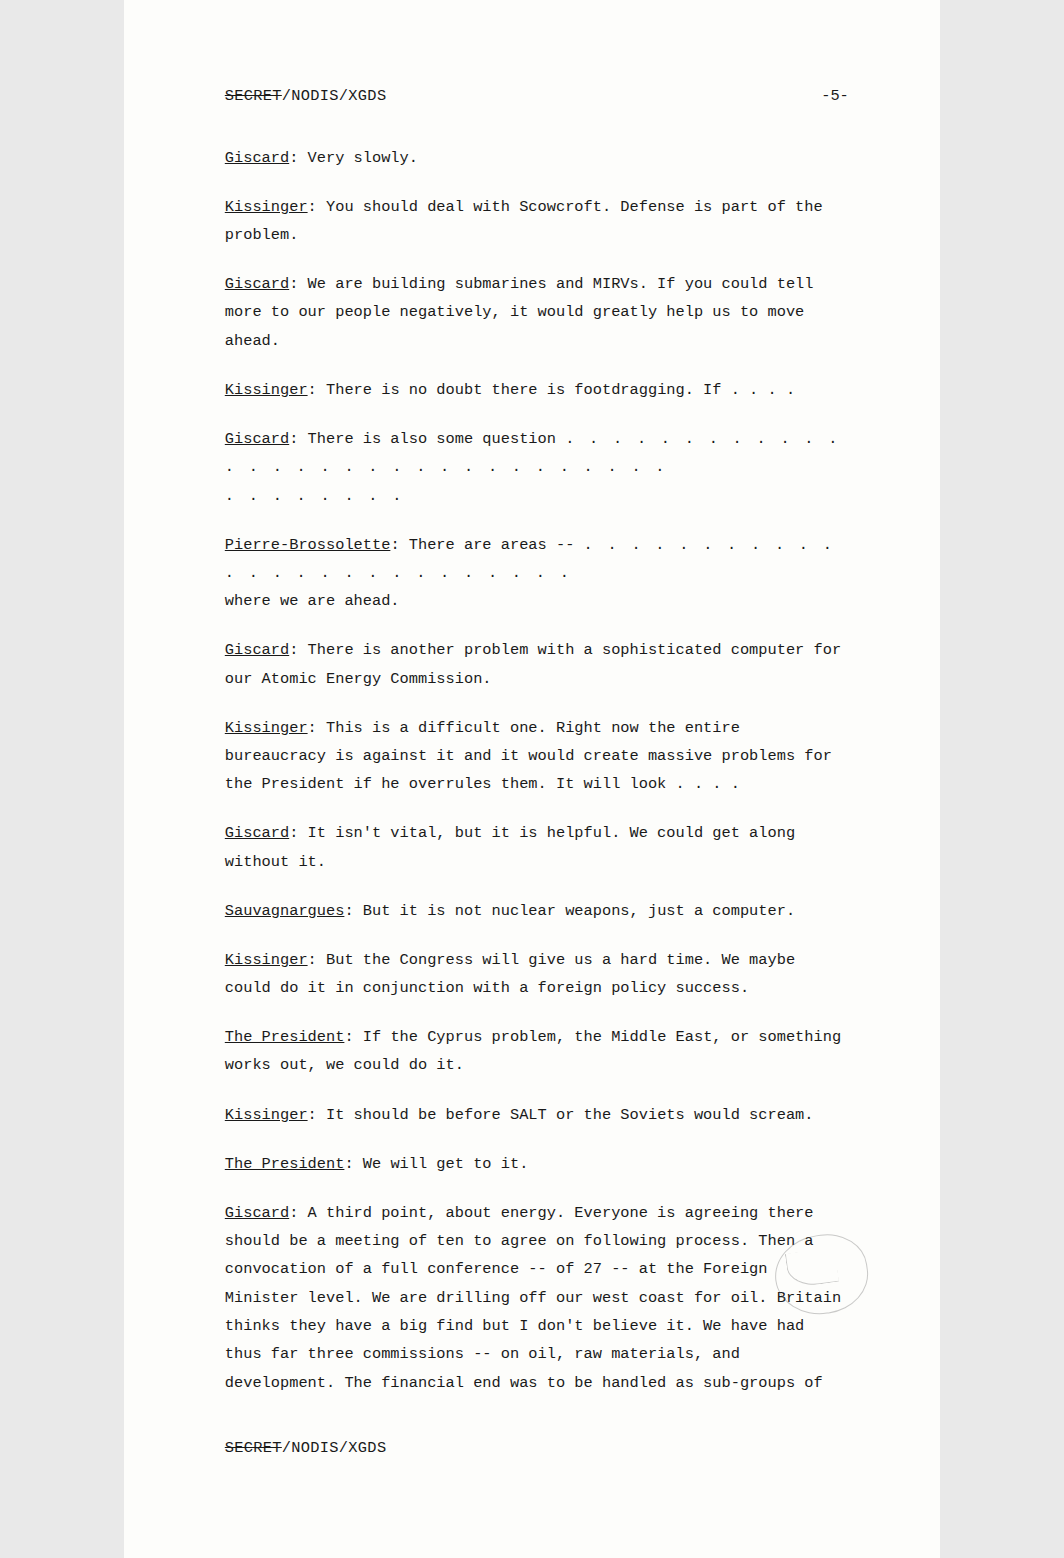SECRET/NODIS/XGDS
-5-
Giscard: Very slowly.
Kissinger: You should deal with Scowcroft. Defense is part of the problem.
Giscard: We are building submarines and MIRVs. If you could tell more to our people negatively, it would greatly help us to move ahead.
Kissinger: There is no doubt there is footdragging. If . . . .
Giscard: There is also some question . . . . . . . . . . . . . . . . . . . . . . . . . . . . . . .
. . . . . . . .
Pierre-Brossolette: There are areas -- . . . . . . . . . . . . . . . . . . . . . . . . . .
where we are ahead.
Giscard: There is another problem with a sophisticated computer for our Atomic Energy Commission.
Kissinger: This is a difficult one. Right now the entire bureaucracy is against it and it would create massive problems for the President if he overrules them. It will look . . . .
Giscard: It isn't vital, but it is helpful. We could get along without it.
Sauvagnargues: But it is not nuclear weapons, just a computer.
Kissinger: But the Congress will give us a hard time. We maybe could do it in conjunction with a foreign policy success.
The President: If the Cyprus problem, the Middle East, or something works out, we could do it.
Kissinger: It should be before SALT or the Soviets would scream.
The President: We will get to it.
Giscard: A third point, about energy. Everyone is agreeing there should be a meeting of ten to agree on following process. Then a convocation of a full conference -- of 27 -- at the Foreign Minister level. We are drilling off our west coast for oil. Britain thinks they have a big find but I don't believe it. We have had thus far three commissions -- on oil, raw materials, and development. The financial end was to be handled as sub-groups of
SECRET/NODIS/XGDS